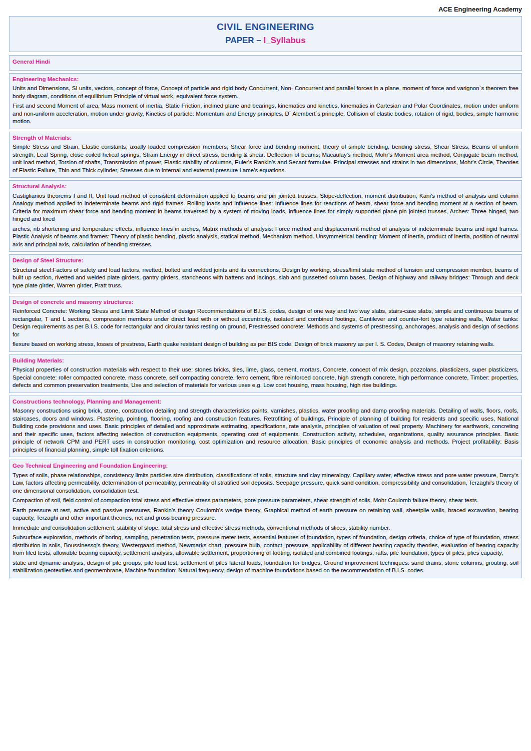ACE Engineering Academy
CIVIL ENGINEERING
PAPER – I_Syllabus
General Hindi
Engineering Mechanics:
Units and Dimensions, SI units, vectors, concept of force, Concept of particle and rigid body Concurrent, Non- Concurrent and parallel forces in a plane, moment of force and varignon`s theorem free body diagram, conditions of equilibrium Principle of virtual work, equivalent force system.
First and second Moment of area, Mass moment of inertia, Static Friction, inclined plane and bearings, kinematics and kinetics, kinematics in Cartesian and Polar Coordinates, motion under uniform and non-uniform acceleration, motion under gravity, Kinetics of particle: Momentum and Energy principles, D` Alembert`s principle, Collision of elastic bodies, rotation of rigid, bodies, simple harmonic motion.
Strength of Materials:
Simple Stress and Strain, Elastic constants, axially loaded compression members, Shear force and bending moment, theory of simple bending, bending stress, Shear Stress, Beams of uniform strength, Leaf Spring, close coiled helical springs, Strain Energy in direct stress, bending & shear. Deflection of beams; Macaulay's method, Mohr's Moment area method, Conjugate beam method, unit load method, Torsion of shafts, Transmission of power, Elastic stability of columns, Euler's Rankin's and Secant formulae. Principal stresses and strains in two dimensions, Mohr's Circle, Theories of Elastic Failure, Thin and Thick cylinder, Stresses due to internal and external pressure Lame's equations.
Structural Analysis:
Castiglianios theorems I and II, Unit load method of consistent deformation applied to beams and pin jointed trusses. Slope-deflection, moment distribution, Kani's method of analysis and column Analogy method applied to indeterminate beams and rigid frames. Rolling loads and influence lines: Influence lines for reactions of beam, shear force and bending moment at a section of beam. Criteria for maximum shear force and bending moment in beams traversed by a system of moving loads, influence lines for simply supported plane pin jointed trusses, Arches: Three hinged, two hinged and fixed
arches, rib shortening and temperature effects, influence lines in arches, Matrix methods of analysis: Force method and displacement method of analysis of indeterminate beams and rigid frames. Plastic Analysis of beams and frames: Theory of plastic bending, plastic analysis, statical method, Mechanism method. Unsymmetrical bending: Moment of inertia, product of inertia, position of neutral axis and principal axis, calculation of bending stresses.
Design of Steel Structure:
Structural steel:Factors of safety and load factors, rivetted, bolted and welded joints and its connections, Design by working, stress/limit state method of tension and compression member, beams of built up section, rivetted and welded plate girders, gantry girders, stancheons with battens and lacings, slab and gussetted column bases, Design of highway and railway bridges: Through and deck type plate girder, Warren girder, Pratt truss.
Design of concrete and masonry structures:
Reinforced Concrete: Working Stress and Limit State Method of design Recommendations of B.I.S. codes, design of one way and two way slabs, stairs-case slabs, simple and continuous beams of rectangular, T and L sections, compression members under direct load with or without eccentricity, isolated and combined footings, Cantilever and counter-fort type retaining walls, Water tanks: Design requirements as per B.I.S. code for rectangular and circular tanks resting on ground, Prestressed concrete: Methods and systems of prestressing, anchorages, analysis and design of sections for
flexure based on working stress, losses of prestress, Earth quake resistant design of building as per BIS code. Design of brick masonry as per I. S. Codes, Design of masonry retaining walls.
Building Materials:
Physical properties of construction materials with respect to their use: stones bricks, tiles, lime, glass, cement, mortars, Concrete, concept of mix design, pozzolans, plasticizers, super plasticizers, Special concrete: roller compacted concrete, mass concrete, self compacting concrete, ferro cement, fibre reinforced concrete, high strength concrete, high performance concrete, Timber: properties, defects and common preservation treatments, Use and selection of materials for various uses e.g. Low cost housing, mass housing, high rise buildings.
Constructions technology, Planning and Management:
Masonry constructions using brick, stone, construction detailing and strength characteristics paints, varnishes, plastics, water proofing and damp proofing materials. Detailing of walls, floors, roofs, staircases, doors and windows. Plastering, pointing, flooring, roofing and construction features. Retrofitting of buildings, Principle of planning of building for residents and specific uses, National Building code provisions and uses. Basic principles of detailed and approximate estimating, specifications, rate analysis, principles of valuation of real property. Machinery for earthwork, concreting and their specific uses, factors affecting selection of construction equipments, operating cost of equipments. Construction activity, schedules, organizations, quality assurance principles. Basic principle of network CPM and PERT uses in construction monitoring, cost optimization and resource allocation. Basic principles of economic analysis and methods. Project profitability: Basis principles of financial planning, simple toll fixation criterions.
Geo Technical Engineering and Foundation Engineering:
Types of soils, phase relationships, consistency limits particles size distribution, classifications of soils, structure and clay mineralogy. Capillary water, effective stress and pore water pressure, Darcy's Law, factors affecting permeability, determination of permeability, permeability of stratified soil deposits. Seepage pressure, quick sand condition, compressibility and consolidation, Terzaghi's theory of one dimensional consolidation, consolidation test.
Compaction of soil, field control of compaction total stress and effective stress parameters, pore pressure parameters, shear strength of soils, Mohr Coulomb failure theory, shear tests.
Earth pressure at rest, active and passive pressures, Rankin's theory Coulomb's wedge theory, Graphical method of earth pressure on retaining wall, sheetpile walls, braced excavation, bearing capacity, Terzaghi and other important theories, net and gross bearing pressure.
Immediate and consolidation settlement, stability of slope, total stress and effective stress methods, conventional methods of slices, stability number.
Subsurface exploration, methods of boring, sampling, penetration tests, pressure meter tests, essential features of foundation, types of foundation, design criteria, choice of type of foundation, stress distribution in soils, Boussinessq's theory, Westergaard method, Newmarks chart, pressure bulb, contact, pressure, applicability of different bearing capacity theories, evaluation of bearing capacity from filed tests, allowable bearing capacity, settlement analysis, allowable settlement, proportioning of footing, isolated and combined footings, rafts, pile foundation, types of piles, plies capacity,
static and dynamic analysis, design of pile groups, pile load test, settlement of piles lateral loads, foundation for bridges, Ground improvement techniques: sand drains, stone columns, grouting, soil stabilization geotextiles and geomembrane, Machine foundation: Natural frequency, design of machine foundations based on the recommendation of B.I.S. codes.